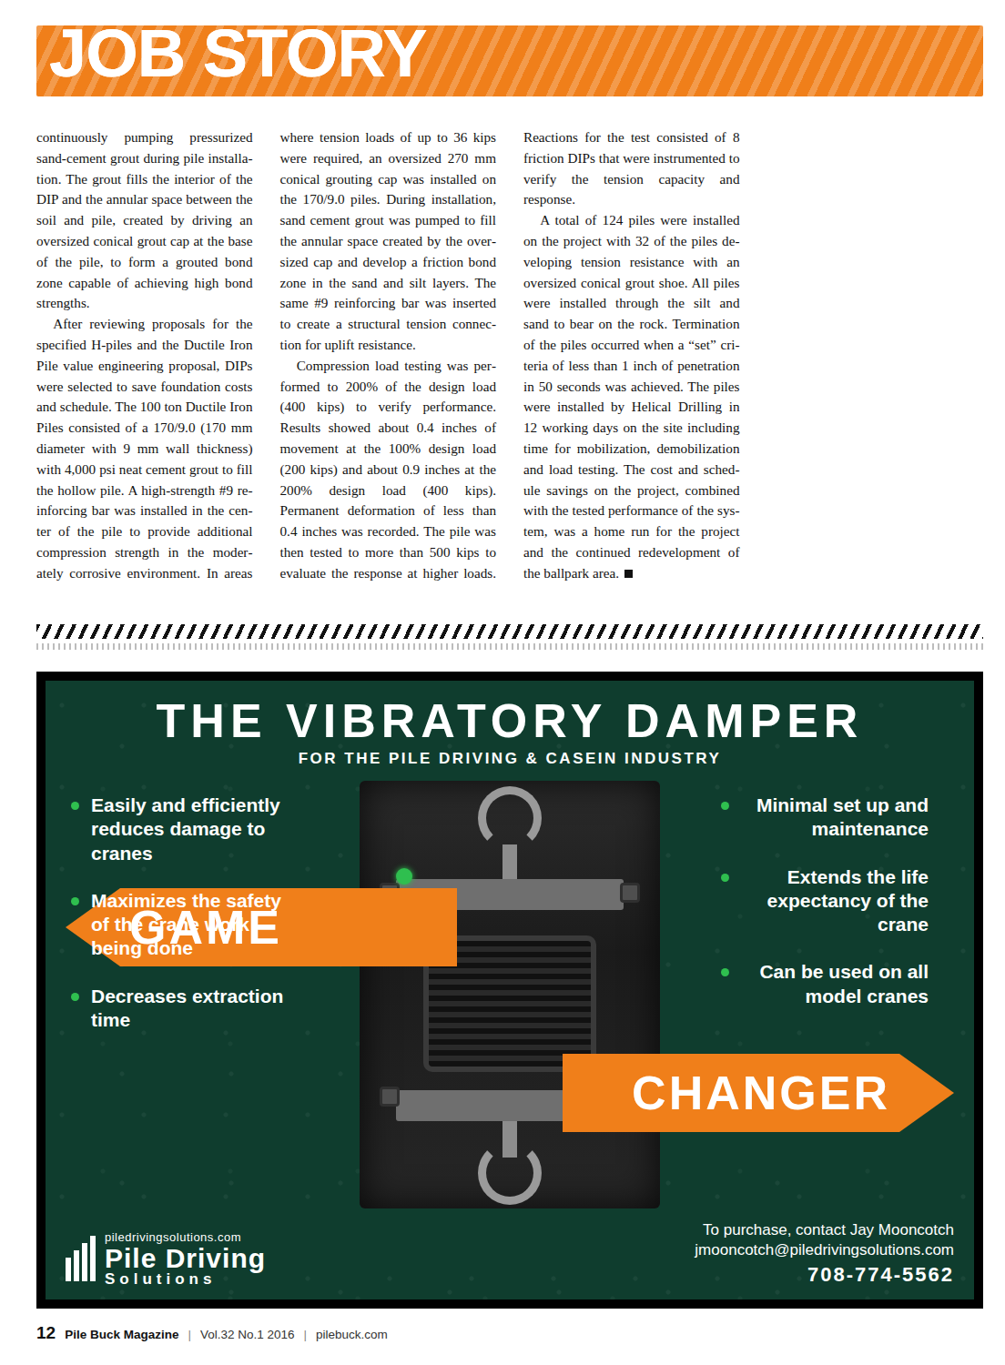Job Story
continuously pumping pressurized sand-cement grout during pile installation. The grout fills the interior of the DIP and the annular space between the soil and pile, created by driving an oversized conical grout cap at the base of the pile, to form a grouted bond zone capable of achieving high bond strengths.
After reviewing proposals for the specified H-piles and the Ductile Iron Pile value engineering proposal, DIPs were selected to save foundation costs and schedule. The 100 ton Ductile Iron Piles consisted of a 170/9.0 (170 mm diameter with 9 mm wall thickness) with 4,000 psi neat cement grout to fill the hollow pile. A high-strength #9 reinforcing bar was installed in the center of the pile to provide additional compression strength in the moderately corrosive environment. In areas where tension loads of up to 36 kips were required, an oversized 270 mm conical grouting cap was installed on the 170/9.0 piles. During installation, sand cement grout was pumped to fill the annular space created by the oversized cap and develop a friction bond zone in the sand and silt layers. The same #9 reinforcing bar was inserted to create a structural tension connection for uplift resistance.
Compression load testing was performed to 200% of the design load (400 kips) to verify performance. Results showed about 0.4 inches of movement at the 100% design load (200 kips) and about 0.9 inches at the 200% design load (400 kips). Permanent deformation of less than 0.4 inches was recorded. The pile was then tested to more than 500 kips to evaluate the response at higher loads. Reactions for the test consisted of 8 friction DIPs that were instrumented to verify the tension capacity and response.
A total of 124 piles were installed on the project with 32 of the piles developing tension resistance with an oversized conical grout shoe. All piles were installed through the silt and sand to bear on the rock. Termination of the piles occurred when a “set” criteria of less than 1 inch of penetration in 50 seconds was achieved. The piles were installed by Helical Drilling in 12 working days on the site including time for mobilization, demobilization and load testing. The cost and schedule savings on the project, combined with the tested performance of the system, was a home run for the project and the continued redevelopment of the ballpark area.
The Vibratory Damper
For the Pile Driving & Casein Industry
Game
Changer
Easily and efficiently reduces damage to cranes
Maximizes the safety of the crane work being done
Decreases extraction time
Minimal set up and maintenance
Extends the life expectancy of the crane
Can be used on all model cranes
piledrivingsolutions.com
Pile DrivingSolutions
To purchase, contact Jay Mooncotch
jmooncotch@piledrivingsolutions.com
708-774-5562
12 Pile Buck Magazine | Vol.32 No.1 2016 | pilebuck.com